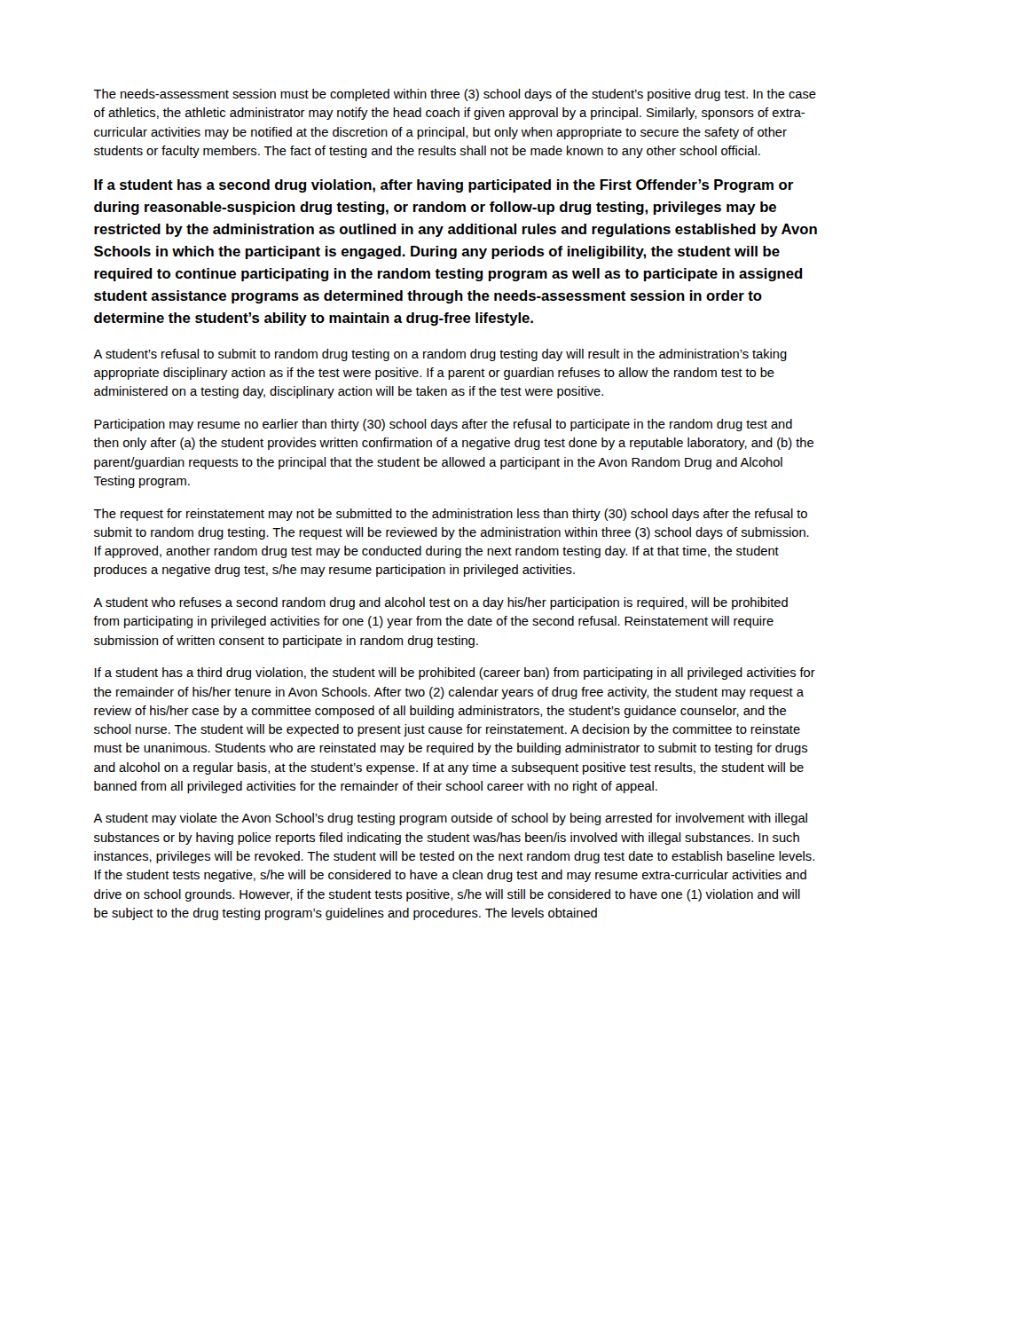The needs-assessment session must be completed within three (3) school days of the student’s positive drug test. In the case of athletics, the athletic administrator may notify the head coach if given approval by a principal. Similarly, sponsors of extra-curricular activities may be notified at the discretion of a principal, but only when appropriate to secure the safety of other students or faculty members. The fact of testing and the results shall not be made known to any other school official.
If a student has a second drug violation, after having participated in the First Offender’s Program or during reasonable-suspicion drug testing, or random or follow-up drug testing, privileges may be restricted by the administration as outlined in any additional rules and regulations established by Avon Schools in which the participant is engaged. During any periods of ineligibility, the student will be required to continue participating in the random testing program as well as to participate in assigned student assistance programs as determined through the needs-assessment session in order to determine the student’s ability to maintain a drug-free lifestyle.
A student’s refusal to submit to random drug testing on a random drug testing day will result in the administration’s taking appropriate disciplinary action as if the test were positive. If a parent or guardian refuses to allow the random test to be administered on a testing day, disciplinary action will be taken as if the test were positive.
Participation may resume no earlier than thirty (30) school days after the refusal to participate in the random drug test and then only after (a) the student provides written confirmation of a negative drug test done by a reputable laboratory, and (b) the parent/guardian requests to the principal that the student be allowed a participant in the Avon Random Drug and Alcohol Testing program.
The request for reinstatement may not be submitted to the administration less than thirty (30) school days after the refusal to submit to random drug testing. The request will be reviewed by the administration within three (3) school days of submission. If approved, another random drug test may be conducted during the next random testing day. If at that time, the student produces a negative drug test, s/he may resume participation in privileged activities.
A student who refuses a second random drug and alcohol test on a day his/her participation is required, will be prohibited from participating in privileged activities for one (1) year from the date of the second refusal. Reinstatement will require submission of written consent to participate in random drug testing.
If a student has a third drug violation, the student will be prohibited (career ban) from participating in all privileged activities for the remainder of his/her tenure in Avon Schools. After two (2) calendar years of drug free activity, the student may request a review of his/her case by a committee composed of all building administrators, the student’s guidance counselor, and the school nurse. The student will be expected to present just cause for reinstatement. A decision by the committee to reinstate must be unanimous. Students who are reinstated may be required by the building administrator to submit to testing for drugs and alcohol on a regular basis, at the student’s expense. If at any time a subsequent positive test results, the student will be banned from all privileged activities for the remainder of their school career with no right of appeal.
A student may violate the Avon School’s drug testing program outside of school by being arrested for involvement with illegal substances or by having police reports filed indicating the student was/has been/is involved with illegal substances. In such instances, privileges will be revoked. The student will be tested on the next random drug test date to establish baseline levels. If the student tests negative, s/he will be considered to have a clean drug test and may resume extra-curricular activities and drive on school grounds. However, if the student tests positive, s/he will still be considered to have one (1) violation and will be subject to the drug testing program’s guidelines and procedures. The levels obtained